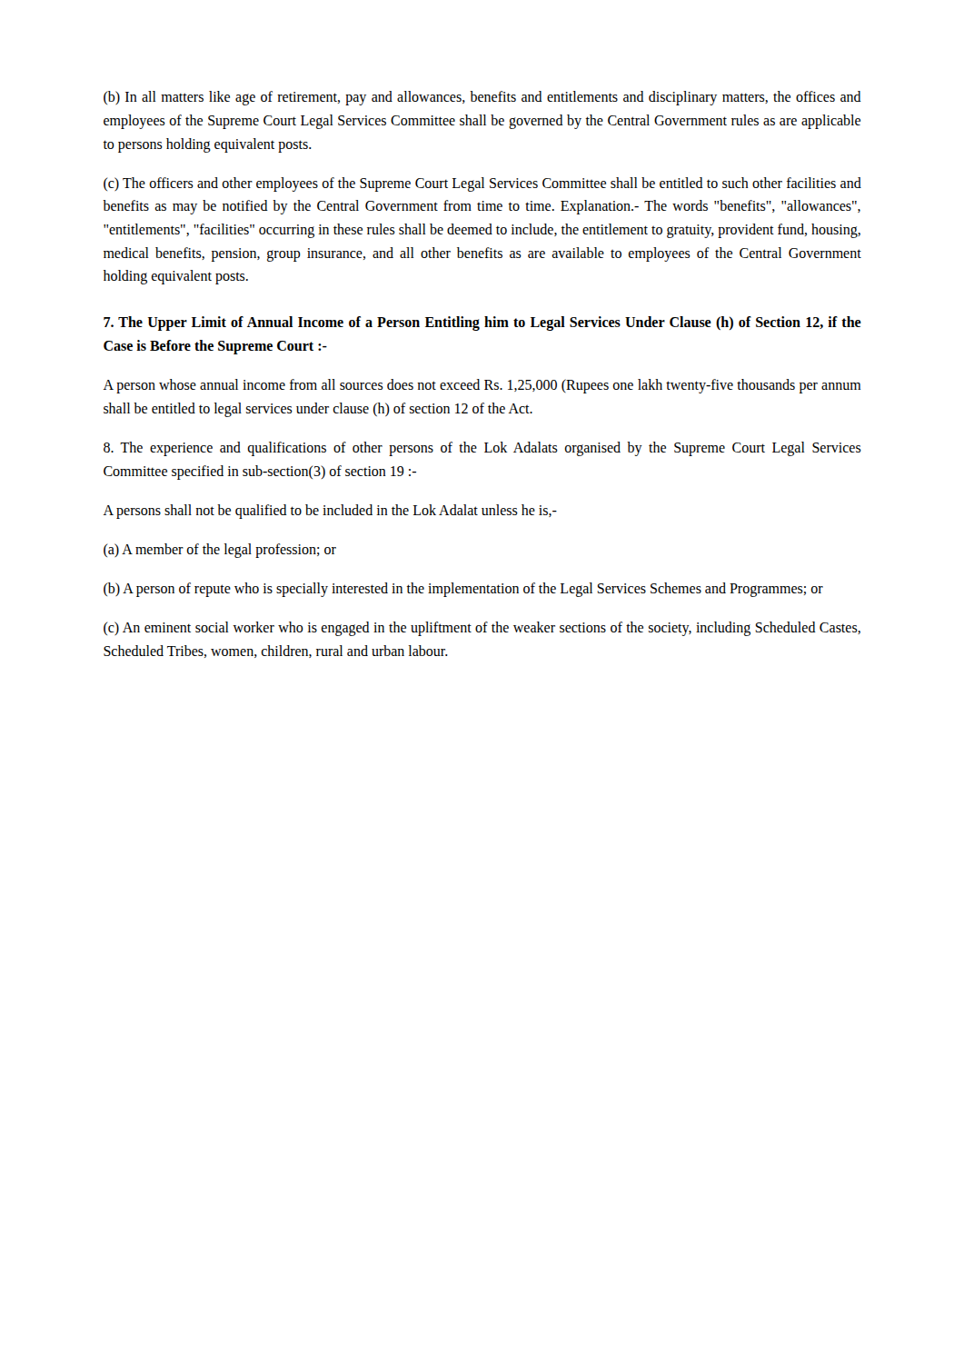(b) In all matters like age of retirement, pay and allowances, benefits and entitlements and disciplinary matters, the offices and employees of the Supreme Court Legal Services Committee shall be governed by the Central Government rules as are applicable to persons holding equivalent posts.
(c) The officers and other employees of the Supreme Court Legal Services Committee shall be entitled to such other facilities and benefits as may be notified by the Central Government from time to time. Explanation.- The words "benefits", "allowances", "entitlements", "facilities" occurring in these rules shall be deemed to include, the entitlement to gratuity, provident fund, housing, medical benefits, pension, group insurance, and all other benefits as are available to employees of the Central Government holding equivalent posts.
7. The Upper Limit of Annual Income of a Person Entitling him to Legal Services Under Clause (h) of Section 12, if the Case is Before the Supreme Court :-
A person whose annual income from all sources does not exceed Rs. 1,25,000 (Rupees one lakh twenty-five thousands per annum shall be entitled to legal services under clause (h) of section 12 of the Act.
8. The experience and qualifications of other persons of the Lok Adalats organised by the Supreme Court Legal Services Committee specified in sub-section(3) of section 19 :-
A persons shall not be qualified to be included in the Lok Adalat unless he is,-
(a) A member of the legal profession; or
(b) A person of repute who is specially interested in the implementation of the Legal Services Schemes and Programmes; or
(c) An eminent social worker who is engaged in the upliftment of the weaker sections of the society, including Scheduled Castes, Scheduled Tribes, women, children, rural and urban labour.